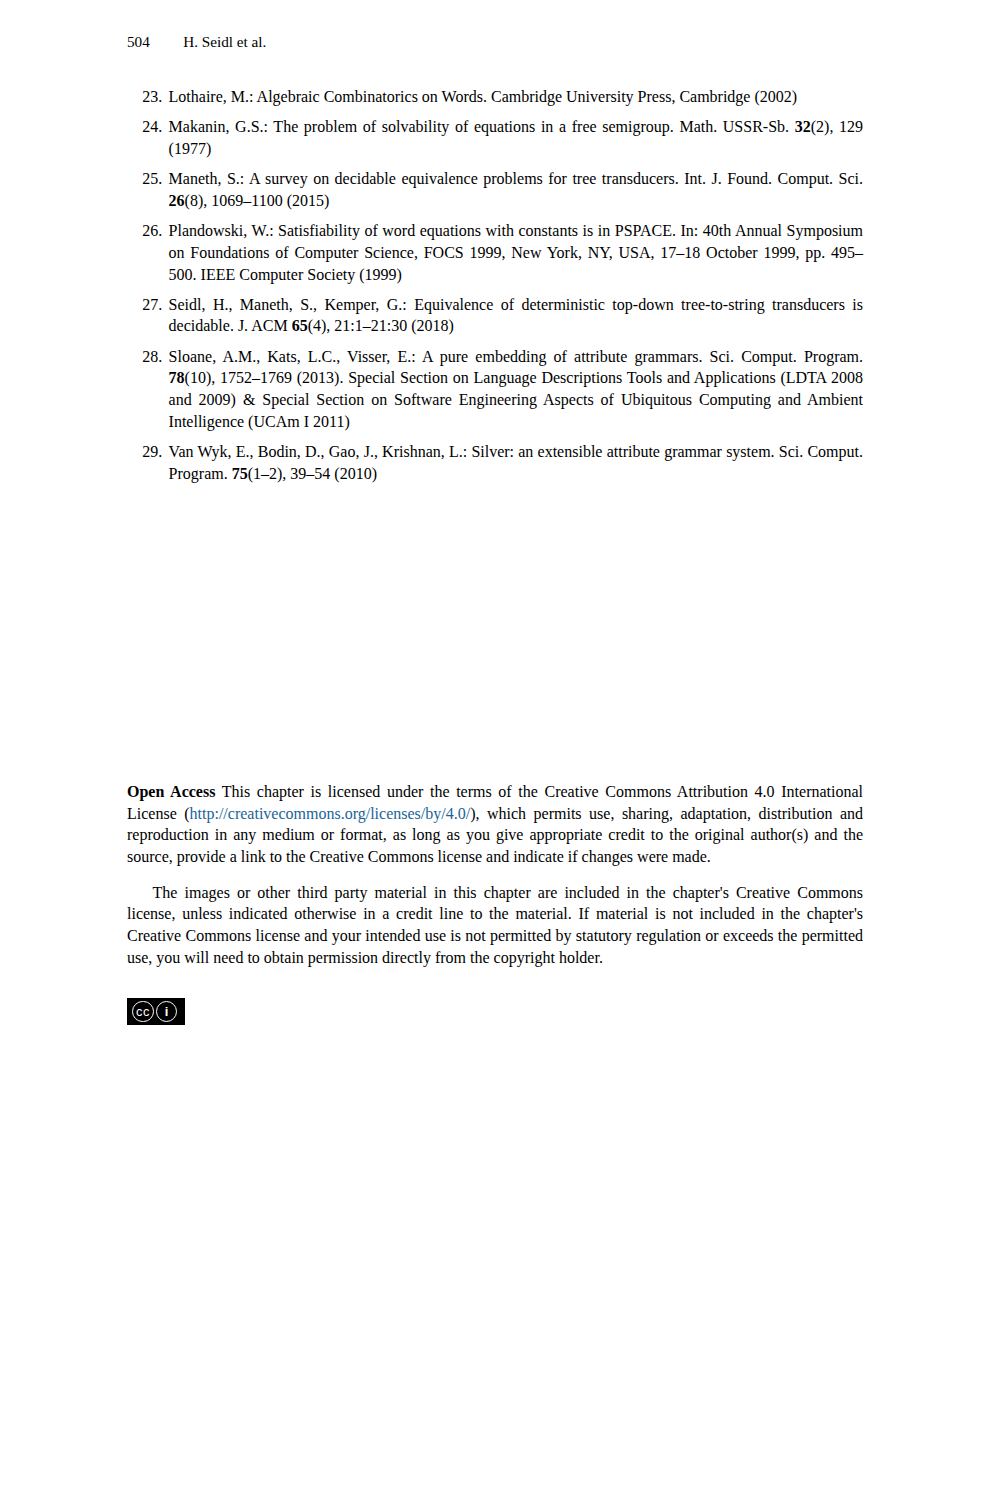504 H. Seidl et al.
23. Lothaire, M.: Algebraic Combinatorics on Words. Cambridge University Press, Cambridge (2002)
24. Makanin, G.S.: The problem of solvability of equations in a free semigroup. Math. USSR-Sb. 32(2), 129 (1977)
25. Maneth, S.: A survey on decidable equivalence problems for tree transducers. Int. J. Found. Comput. Sci. 26(8), 1069–1100 (2015)
26. Plandowski, W.: Satisfiability of word equations with constants is in PSPACE. In: 40th Annual Symposium on Foundations of Computer Science, FOCS 1999, New York, NY, USA, 17–18 October 1999, pp. 495–500. IEEE Computer Society (1999)
27. Seidl, H., Maneth, S., Kemper, G.: Equivalence of deterministic top-down tree-to-string transducers is decidable. J. ACM 65(4), 21:1–21:30 (2018)
28. Sloane, A.M., Kats, L.C., Visser, E.: A pure embedding of attribute grammars. Sci. Comput. Program. 78(10), 1752–1769 (2013). Special Section on Language Descriptions Tools and Applications (LDTA 2008 and 2009) & Special Section on Software Engineering Aspects of Ubiquitous Computing and Ambient Intelligence (UCAm I 2011)
29. Van Wyk, E., Bodin, D., Gao, J., Krishnan, L.: Silver: an extensible attribute grammar system. Sci. Comput. Program. 75(1–2), 39–54 (2010)
Open Access This chapter is licensed under the terms of the Creative Commons Attribution 4.0 International License (http://creativecommons.org/licenses/by/4.0/), which permits use, sharing, adaptation, distribution and reproduction in any medium or format, as long as you give appropriate credit to the original author(s) and the source, provide a link to the Creative Commons license and indicate if changes were made.
The images or other third party material in this chapter are included in the chapter's Creative Commons license, unless indicated otherwise in a credit line to the material. If material is not included in the chapter's Creative Commons license and your intended use is not permitted by statutory regulation or exceeds the permitted use, you will need to obtain permission directly from the copyright holder.
cc i